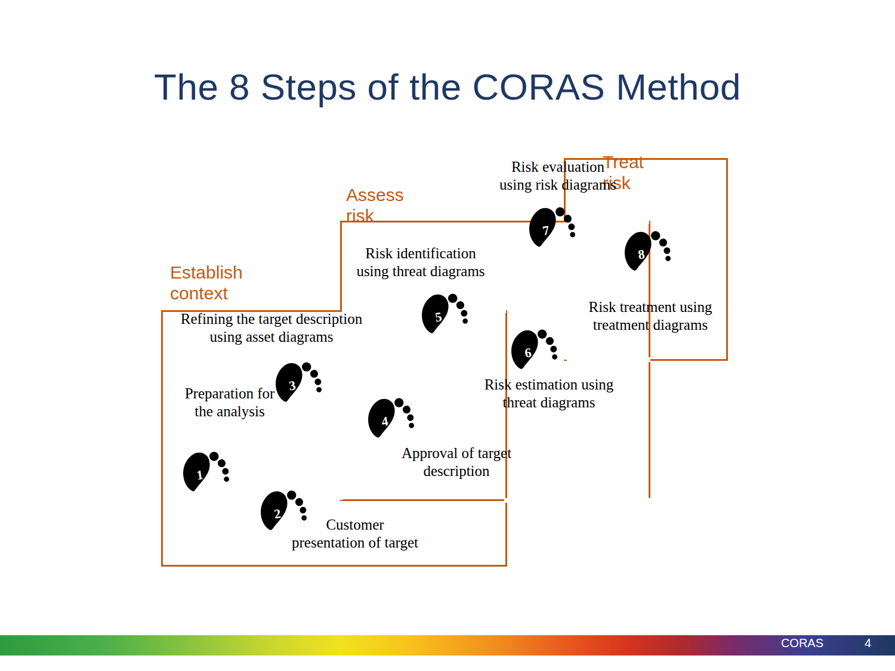The 8 Steps of the CORAS Method
Establish
context
Assess
risk
Treat
risk
Preparation for
the analysis
Customer
presentation of target
Refining the target description
using asset diagrams
Approval of target
description
Risk identification
using threat diagrams
Risk estimation using
threat diagrams
Risk evaluation
using risk diagrams
Risk treatment using
treatment diagrams
1
2
3
4
5
6
7
8
CORAS
4